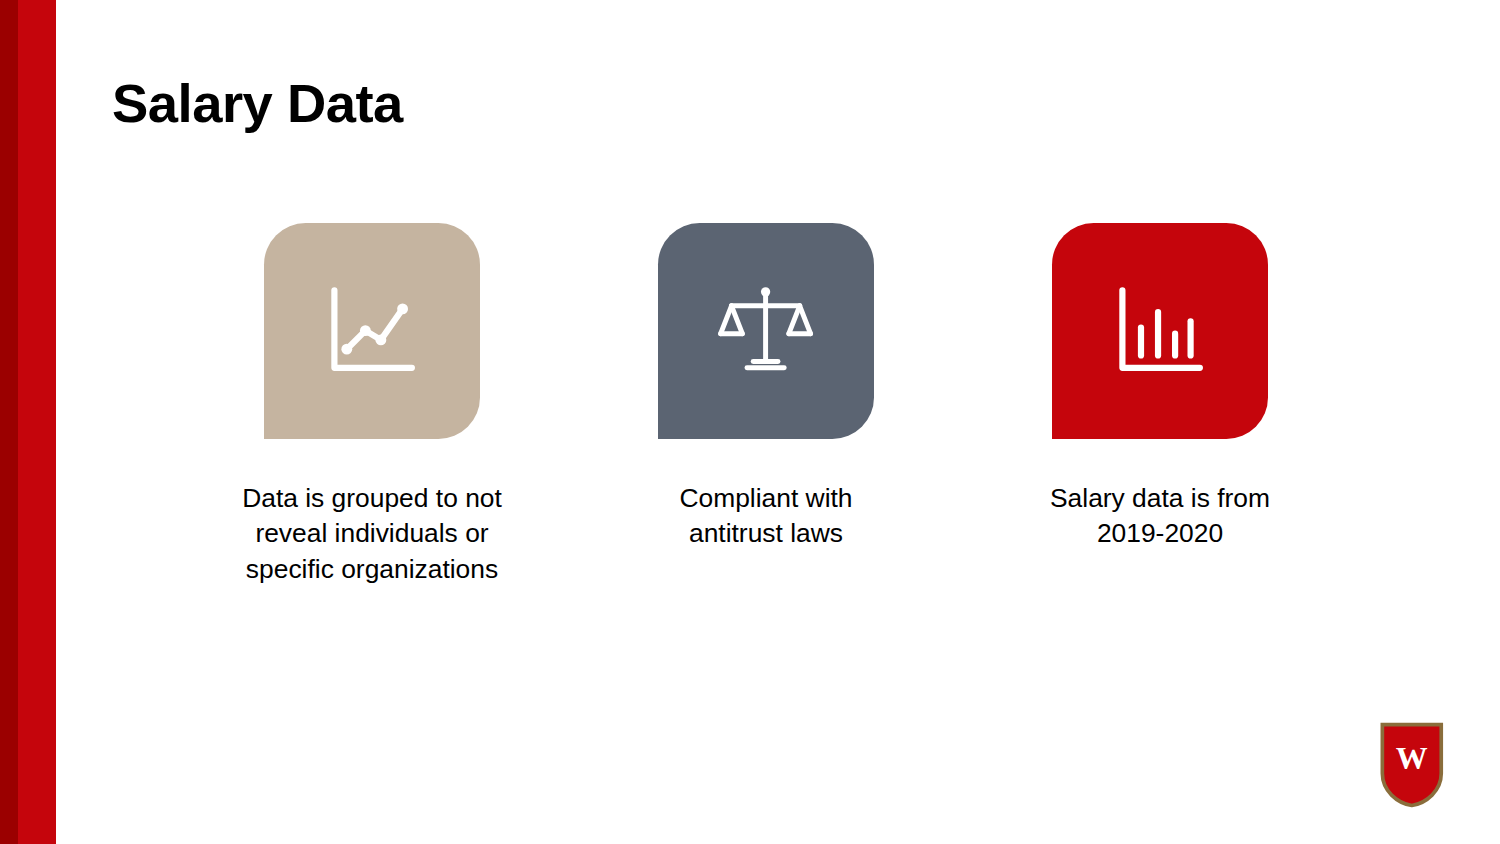Salary Data
Data is grouped to not reveal individuals or specific organizations
Compliant with antitrust laws
Salary data is from 2019-2020
W